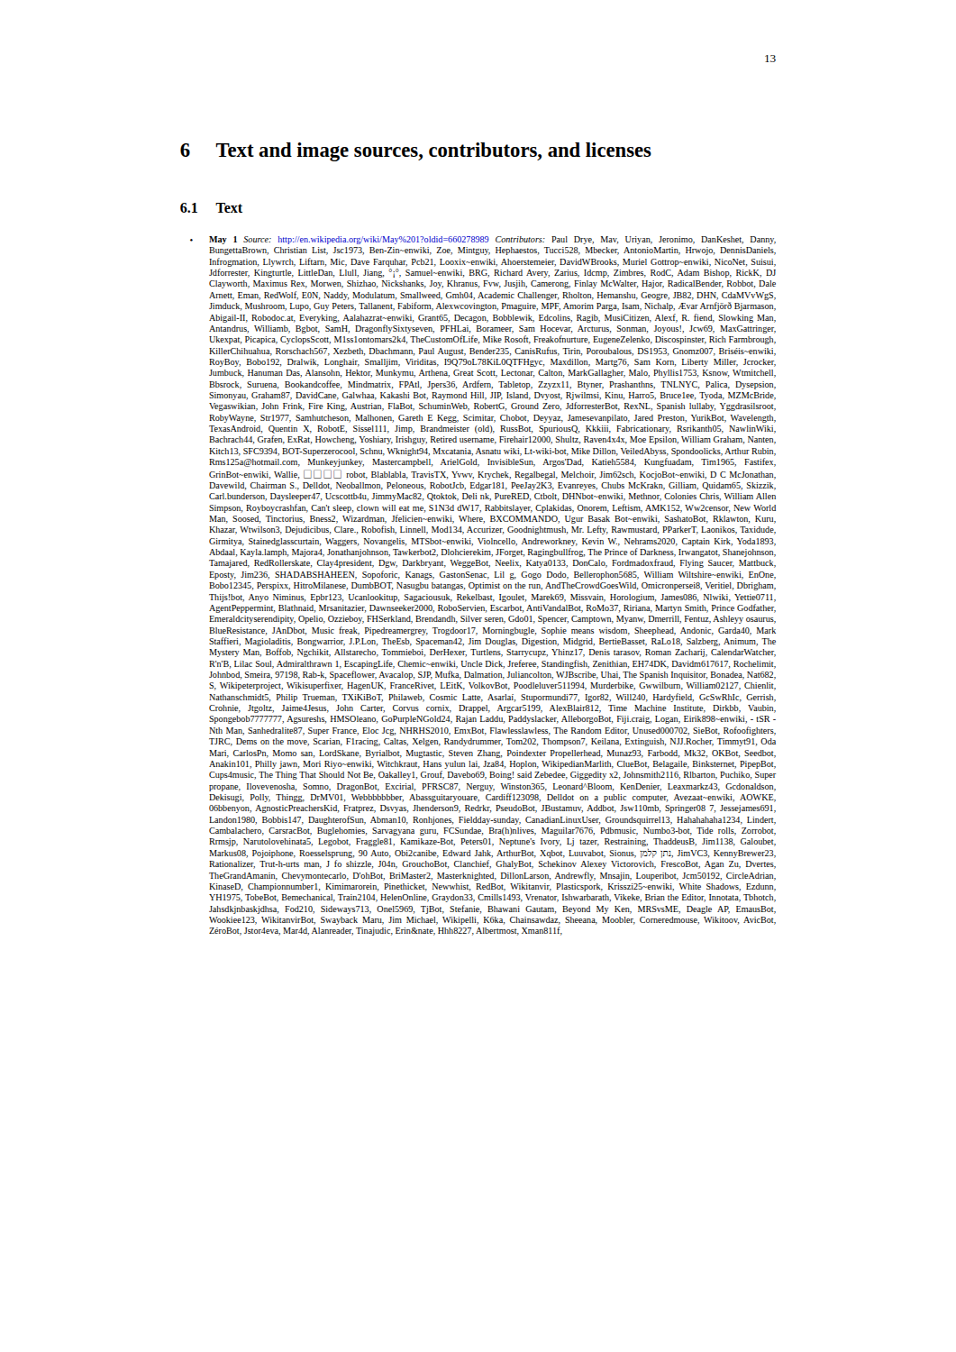13
6 Text and image sources, contributors, and licenses
6.1 Text
May 1 Source: http://en.wikipedia.org/wiki/May%201?oldid=660278989 Contributors: Paul Drye, Mav, Uriyan, Jeronimo, DanKeshet, Danny, BungettaBrown, Christian List, Jsc1973, Ben-Zin~enwiki, Zoe, Mintguy, Hephaestos, Tucci528, Mbecker, AntonioMartin, Hrwojo, DennisDaniels, Infrogmation, Llywrch, Liftarn, Mic, Dave Farquhar, Pcb21, Looxix~enwiki, Ahoerstemeier, DavidWBrooks, Muriel Gottrop~enwiki, NicoNet, Suisui, Jdforrester, Kingturtle, LittleDan, Llull, Jiang, °¡°, Samuel~enwiki, BRG, Richard Avery, Zarius, Idcmp, Zimbres, RodC, Adam Bishop, RickK, DJ Clayworth, Maximus Rex, Morwen, Shizhao, Nickshanks, Joy, Khranus, Fvw, Jusjih, Camerong, Finlay McWalter, Hajor, RadicalBender, Robbot, Dale Arnett, Eman, RedWolf, E0N, Naddy, Modulatum, Smallweed, Gmh04, Academic Challenger, Rholton, Hemanshu, Geogre, JB82, DHN, CdaMVvWgS, Jimduck, Mushroom, Lupo, Guy Peters, Tallanent, Fabiform, Alexwcovington, Pmaguire, MPF, Amorim Parga, Isam, Nichalp, Ævar Arnfjörð Bjarmason, Abigail-II, Robodoc.at, Everyking, Aalahazrat~enwiki, Grant65, Decagon, Bobblewik, Edcolins, Ragib, MusiCitizen, Alexf, R. fiend, Slowking Man, Antandrus, Williamb, Bgbot, SamH, DragonflySixtyseven, PFHLai, Borameer, Sam Hocevar, Arcturus, Sonman, Joyous!, Jcw69, MaxGattringer, Ukexpat, Picapica, CyclopsScott, M1ss1ontomars2k4, TheCustomOfLife, Mike Rosoft, Freakofnurture, EugeneZelenko, Discospinster, Rich Farmbrough, KillerChihuahua, Rorschach567, Xezbeth, Dbachmann, Paul August, Bender235, CanisRufus, Tirin, Poroubalous, DS1953, Gnomz007, Briséis~enwiki, RoyBoy, Bobo192, Dralwik, Longhair, Smalljim, Viriditas, I9Q79oL78KiL0QTFHgyc, Maxdillon, Martg76, Sam Korn, Liberty Miller, Jcrocker, Jumbuck, Hanuman Das, Alansohn, Hektor, Munkymu, Arthena, Great Scott, Lectonar, Calton, MarkGallagher, Malo, Phyllis1753, Ksnow, Wtmitchell, Bbsrock, Suruena, Bookandcoffee, Mindmatrix, FPAtl, Jpers36, Ardfern, Tabletop, Zzyzx11, Btyner, Prashanthns, TNLNYC, Palica, Dysepsion, Simonyau, Graham87, DavidCane, Galwhaa, Kakashi Bot, Raymond Hill, JIP, Island, Dvyost, Rjwilmsi, Kinu, Harro5, Bruce1ee, Tyoda, MZMcBride, Vegaswikian, John Frink, Fire King, Austrian, FlaBot, SchuminWeb, RobertG, Ground Zero, JdforresterBot, RexNL, Spanish lullaby, Yggdrasilsroot, RobyWayne, Str1977, Samhutcheson, Malhonen, Gareth E Kegg, Scimitar, Chobot, Deyyaz, Jamesevanpilato, Jared Preston, YurikBot, Wavelength, TexasAndroid, Quentin X, RobotE, Sissel111, Jimp, Brandmeister (old), RussBot, SpuriousQ, Kkkiii, Fabricationary, Rsrikanth05, NawlinWiki, Bachrach44, Grafen, ExRat, Howcheng, Yoshiary, Irishguy, Retired username, Firehair12000, Shultz, Raven4x4x, Moe Epsilon, William Graham, Nanten, Kitch13, SFC9394, BOT-Superzerocool, Schnu, Wknight94, Mxcatania, Asnatu wiki, Lt-wiki-bot, Mike Dillon, VeiledAbyss, Spondoolicks, Arthur Rubin, Rms125a@hotmail.com, Munkeyjunkey, Mastercampbell, ArielGold, InvisibleSun, Argos'Dad, Katieh5584, Kungfuadam, Tim1965, Fastifex, GrinBot~enwiki, Wallie, □□□□ robot, Blablabla, TravisTX, Yvwv, Krychek, Regalbegal, Melchoir, Jim62sch, KocjoBot~enwiki, D C McJonathan, Davewild, Chairman S., Delldot, Neoballmon, Peloneous, RobotJcb, Edgar181, PeeJay2K3, Evanreyes, Chubs McKrakn, Gilliam, Quidam65, Skizzik, Carl.bunderson, Daysleeper47, Ucscottb4u, JimmyMac82, Qtoktok, Deli nk, PureRED, Ctbolt, DHNbot~enwiki, Methnor, Colonies Chris, William Allen Simpson, Royboycrashfan, Can't sleep, clown will eat me, S1N3d dW17, Rabbitslayer, Cplakidas, Onorem, Leftism, AMK152, Ww2censor, New World Man, Soosed, Tinctorius, Bness2, Wizardman, Jfelicien~enwiki, Where, BXCOMMANDO, Ugur Basak Bot~enwiki, SashatoBot, Rklawton, Kuru, Khazar, Wtwilson3, Dejudicibus, Clare., Robofish, Linnell, Mod134, Accurizer, Goodnightmush, Mr. Lefty, Rawmustard, PParkerT, Laonikos, Taxidude, Girmitya, Stainedglasscurtain, Waggers, Novangelis, MTSbot~enwiki, Violncello, Andreworkney, Kevin W., Nehrams2020, Captain Kirk, Yoda1893, Abdaal, Kayla.lamph, Majora4, Jonathanjohnson, Tawkerbot2, Dlohcierekim, JForget, Ragingbullfrog, The Prince of Darkness, Irwangatot, Shanejohnson, Tamajared, RedRollerskate, Clay4president, Dgw, Darkbryant, WeggeBot, Neelix, Katya0133, DonCalo, Fordmadoxfraud, Flying Saucer, Mattbuck, Eposty, Jim236, SHADABSHAHEEN, Sopoforic, Kanags, GastonSenac, Lil g, Gogo Dodo, Bellerophon5685, William Wiltshire~enwiki, EnOne, Bobo12345, Perspixx, HitroMilanese, DumbBOT, Nasugbu batangas, Optimist on the run, AndTheCrowdGoesWild, Omicronpersei8, Veritiel, Dbrigham, Thijs!bot, Anyo Niminus, Epbr123, Ucanlookitup, Sagaciousuk, Rekelbast, Igoulet, Marek69, Missvain, Horologium, James086, Nlwiki, Yettie0711, AgentPeppermint, Blathnaid, Mrsanitazier, Dawnseeker2000, RoboServien, Escarbot, AntiVandalBot, RoMo37, Ririana, Martyn Smith, Prince Godfather, Emeraldcityserendipity, Opelio, Ozzieboy, FHSerkland, Brendandh, Silver seren, Gdo01, Spencer, Camptown, Myanw, Dmerrill, Fentuz, Ashleyy osaurus, BlueResistance, JAnDbot, Music freak, Pipedreamergrey, Trogdoor17, Morningbugle, Sophie means wisdom, Sheephead, Andonic, Garda40, Mark Staffieri, Magioladitis, Bongwarrior, J.P.Lon, TheEsb, Spaceman42, Jim Douglas, Digestion, Midgrid, BertieBasset, RaLo18, Salzberg, Animum, The Mystery Man, Boffob, Ngchikit, Allstarecho, Tommieboi, DerHexer, Turtlens, Starrycupz, Yhinz17, Denis tarasov, Roman Zacharij, CalendarWatcher, R'n'B, Lilac Soul, Admiralthrawn 1, EscapingLife, Chemic~enwiki, Uncle Dick, Jreferee, Standingfish, Zenithian, EH74DK, Davidm617617, Rochelimit, Johnbod, Smeira, 97198, Rab-k, Spaceflower, Avacalop, SJP, Mufka, Dalmation, Juliancolton, WJBscribe, Uhai, The Spanish Inquisitor, Bonadea, Nat682, S, Wikipeterproject, Wikisuperfixer, HagenUK, FranceRivet, LEitK, VolkovBot, Poodleluver511994, Murderbike, Gwwilburn, William02127, Chienlit, Nathanschmidt5, Philip Trueman, TXiKiBoT, Philaweb, Cosmic Latte, Asarlaí, Stupormundi77, Igor82, Will240, Hardyfield, GcSwRhIc, Gerrish, Crohnie, Jtgoltz, Jaime4Jesus, John Carter, Corvus cornix, Drappel, Argcar5199, AlexBlair812, Time Machine Institute, Dirkbb, Vaubin, Spongebob7777777, Agsureshs, HMSOleano, GoPurpleNGold24, Rajan Laddu, Paddyslacker, AlleborgoBot, Fiji.craig, Logan, Eirik898~enwiki, - tSR - Nth Man, Sanhedralite87, Super France, Eloc Jcg, NHRHS2010, EmxBot, Flawlesslawless, The Random Editor, Unused000702, SieBot, Rofoofighters, TJRC, Dems on the move, Scarian, F1racing, Caltas, Xelgen, Randydrummer, Tom202, Thompson7, Keilana, Extinguish, NJJ.Rocher, Timmyt91, Oda Mari, CarlosPn, Momo san, LordSkane, Byrialbot, Mugtastic, Steven Zhang, Poindexter Propellerhead, Munaz93, Farbodd, Mk32, OKBot, Seedbot, Anakin101, Philly jawn, Mori Riyo~enwiki, Witchkraut, Hans yulun lai, Jza84, Hoplon, WikipedianMarlith, ClueBot, Belagaile, Binksternet, PipepBot, Cups4music, The Thing That Should Not Be, Oakalley1, Grouf, Davebo69, Boing! said Zebedee, Giggedity x2, Johnsmith2116, Rlbarton, Puchiko, Super propane, Ilovevenosha, Somno, DragonBot, Excirial, PFRSC87, Nerguy, Winston365, Leonard^Bloom, KenDenier, Leaxmarkz43, Gcdonaldson, Dekisugi, Polly, Thingg, DrMV01, Webbbbbbber, Abassguitaryouare, Cardiff123098, Delldot on a public computer, Avezaat~enwiki, AOWKE, 06bbenyon, AgnosticPreachersKid, Fratprez, Dsvyas, Jhenderson9, Redrkr, PseudoBot, JBustamuv, Addbot, Jsw110mb, Springer08 7, Jessejames691, Landon1980, Bobbis147, DaughterofSun, Abman10, Ronhjones, Fieldday-sunday, CanadianLinuxUser, Groundsquirrel13, Hahahahaha1234, Lindert, Cambalachero, CarsracBot, Buglehomies, Sarvagyana guru, FCSundae, Bra(h)nlives, Maguilar7676, Pdbmusic, Numbo3-bot, Tide rolls, Zorrobot, Rrmsjp, Narutolovehinata5, Legobot, Fraggle81, Kamikaze-Bot, Peters01, Neptune's Ivory, Lj tazer, Restraining, ThaddeusB, Jim1138, Galoubet, Markus08, Pojoiphone, Roesselsprung, 90 Auto, Obi2canibe, Edward Jahk, ArthurBot, Xqbot, Luuvabot, Sionus, נתן קלמן, JimVC3, KennyBrewer23, Rationalizer, Trut-h-urts man, J fo shizzle, J04n, GrouchoBot, Clanchief, GhalyBot, Schekinov Alexey Victorovich, FrescoBot, Agan Zu, Dvertes, TheGrandAmanin, Chevymontecarlo, D'ohBot, BriMaster2, Masterknighted, DillonLarson, Andrewfly, Mnsajin, Louperibot, Jcm50192, CircleAdrian, KinaseD, Championnumber1, Kimimarorein, Pinethicket, Newwhist, RedBot, Wikitanvir, Plasticspork, Krisszi25~enwiki, White Shadows, Ezdunn, YH1975, TobeBot, Bemechanical, Train2104, HelenOnline, Graydon33, Cmills1493, Vrenator, Ishwarbarath, Vikeke, Brian the Editor, Innotata, Tbhotch, Jahsdkjnbaskjdhsa, Fod210, Sideways713, Onel5969, TjBot, Stefanie, Bhawani Gautam, Beyond My Ken, MRSvsME, Deagle AP, EmausBot, Wookiee123, WikitanvirBot, Swayback Maru, Jim Michael, Wikipelli, K6ka, Chainsawdaz, Sheeana, Moobler, Corneredmouse, Wikitoov, AvicBot, ZéroBot, Jstor4eva, Mar4d, Alanreader, Tinajudic, Erin&nate, Hhh8227, Albertmost, Xman811f,